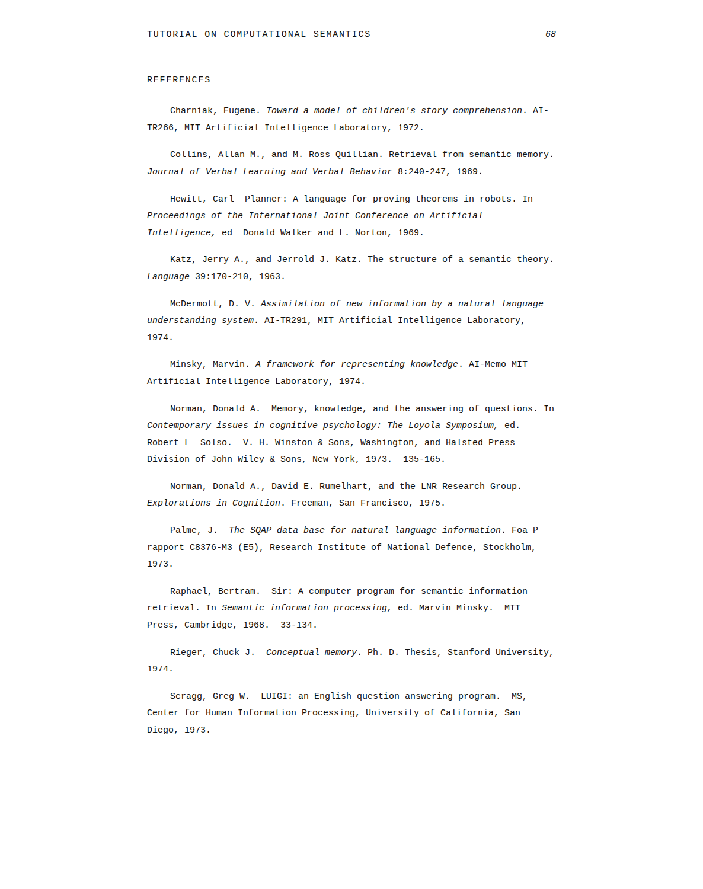Tutorial on Computational Semantics 68
References
Charniak, Eugene. Toward a model of children's story comprehension. AI-TR266, MIT Artificial Intelligence Laboratory, 1972.
Collins, Allan M., and M. Ross Quillian. Retrieval from semantic memory. Journal of Verbal Learning and Verbal Behavior 8:240-247, 1969.
Hewitt, Carl Planner: A language for proving theorems in robots. In Proceedings of the International Joint Conference on Artificial Intelligence, ed Donald Walker and L. Norton, 1969.
Katz, Jerry A., and Jerrold J. Katz. The structure of a semantic theory. Language 39:170-210, 1963.
McDermott, D. V. Assimilation of new information by a natural language understanding system. AI-TR291, MIT Artificial Intelligence Laboratory, 1974.
Minsky, Marvin. A framework for representing knowledge. AI-Memo MIT Artificial Intelligence Laboratory, 1974.
Norman, Donald A. Memory, knowledge, and the answering of questions. In Contemporary issues in cognitive psychology: The Loyola Symposium, ed. Robert L Solso. V. H. Winston & Sons, Washington, and Halsted Press Division of John Wiley & Sons, New York, 1973. 135-165.
Norman, Donald A., David E. Rumelhart, and the LNR Research Group. Explorations in Cognition. Freeman, San Francisco, 1975.
Palme, J. The SQAP data base for natural language information. Foa P rapport C8376-M3 (E5), Research Institute of National Defence, Stockholm, 1973.
Raphael, Bertram. Sir: A computer program for semantic information retrieval. In Semantic information processing, ed. Marvin Minsky. MIT Press, Cambridge, 1968. 33-134.
Rieger, Chuck J. Conceptual memory. Ph. D. Thesis, Stanford University, 1974.
Scragg, Greg W. LUIGI: an English question answering program. MS, Center for Human Information Processing, University of California, San Diego, 1973.